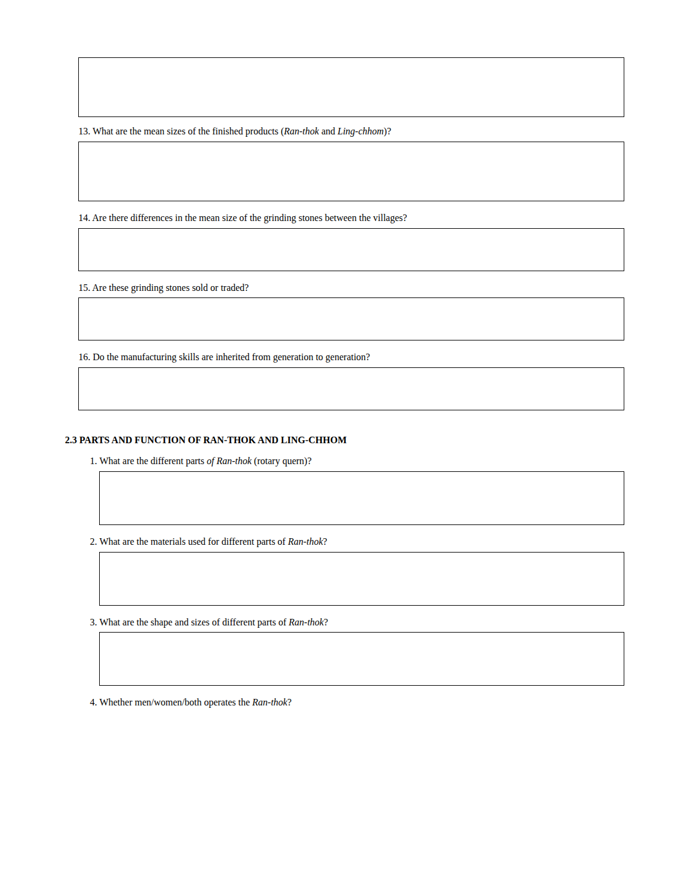13. What are the mean sizes of the finished products (Ran-thok and Ling-chhom)?
14. Are there differences in the mean size of the grinding stones between the villages?
15. Are these grinding stones sold or traded?
16. Do the manufacturing skills are inherited from generation to generation?
2.3 PARTS AND FUNCTION OF RAN-THOK AND LING-CHHOM
What are the different parts of Ran-thok (rotary quern)?
What are the materials used for different parts of Ran-thok?
What are the shape and sizes of different parts of Ran-thok?
Whether men/women/both operates the Ran-thok?